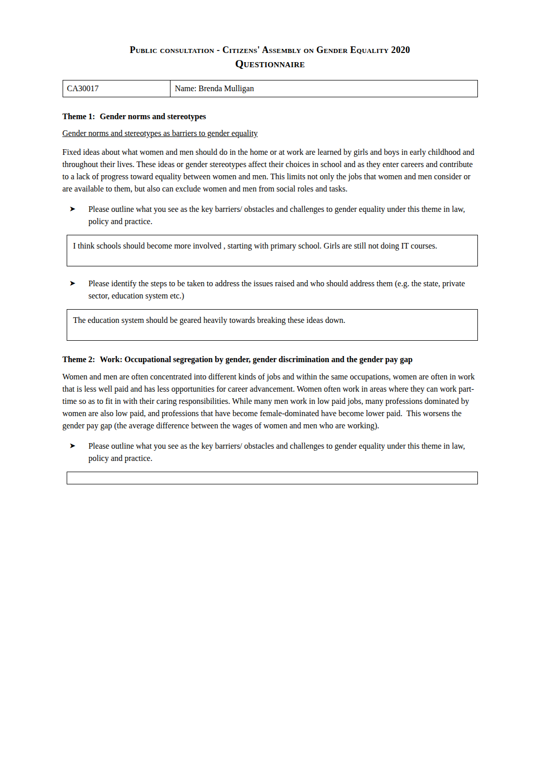Public consultation - Citizens' Assembly on Gender Equality 2020 Questionnaire
| CA30017 | Name: Brenda Mulligan |
Theme 1: Gender norms and stereotypes
Gender norms and stereotypes as barriers to gender equality
Fixed ideas about what women and men should do in the home or at work are learned by girls and boys in early childhood and throughout their lives. These ideas or gender stereotypes affect their choices in school and as they enter careers and contribute to a lack of progress toward equality between women and men. This limits not only the jobs that women and men consider or are available to them, but also can exclude women and men from social roles and tasks.
Please outline what you see as the key barriers/ obstacles and challenges to gender equality under this theme in law, policy and practice.
I think schools should become more involved , starting with primary school. Girls are still not doing IT courses.
Please identify the steps to be taken to address the issues raised and who should address them (e.g. the state, private sector, education system etc.)
The education system should be geared heavily towards breaking these ideas down.
Theme 2: Work: Occupational segregation by gender, gender discrimination and the gender pay gap
Women and men are often concentrated into different kinds of jobs and within the same occupations, women are often in work that is less well paid and has less opportunities for career advancement. Women often work in areas where they can work part-time so as to fit in with their caring responsibilities. While many men work in low paid jobs, many professions dominated by women are also low paid, and professions that have become female-dominated have become lower paid. This worsens the gender pay gap (the average difference between the wages of women and men who are working).
Please outline what you see as the key barriers/ obstacles and challenges to gender equality under this theme in law, policy and practice.